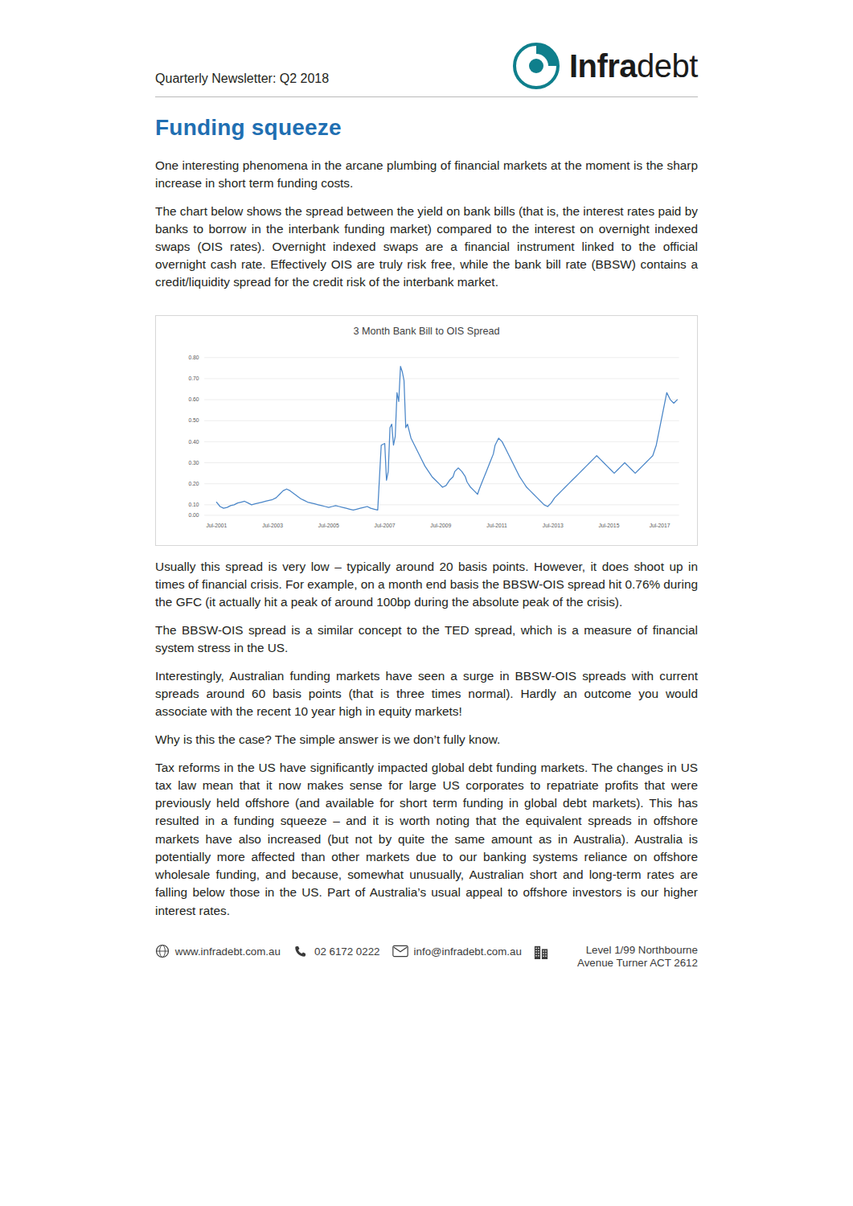Quarterly Newsletter: Q2 2018
Infradebt
Funding squeeze
One interesting phenomena in the arcane plumbing of financial markets at the moment is the sharp increase in short term funding costs.
The chart below shows the spread between the yield on bank bills (that is, the interest rates paid by banks to borrow in the interbank funding market) compared to the interest on overnight indexed swaps (OIS rates). Overnight indexed swaps are a financial instrument linked to the official overnight cash rate. Effectively OIS are truly risk free, while the bank bill rate (BBSW) contains a credit/liquidity spread for the credit risk of the interbank market.
3 Month Bank Bill to OIS Spread
0.80 0.70 0.60 0.50 0.40 0.30 0.20 0.10 0.00 Jul-2001 Jul-2003 Jul-2005 Jul-2007 Jul-2009 Jul-2011 Jul-2013 Jul-2015 Jul-2017
Usually this spread is very low – typically around 20 basis points. However, it does shoot up in times of financial crisis. For example, on a month end basis the BBSW-OIS spread hit 0.76% during the GFC (it actually hit a peak of around 100bp during the absolute peak of the crisis).
The BBSW-OIS spread is a similar concept to the TED spread, which is a measure of financial system stress in the US.
Interestingly, Australian funding markets have seen a surge in BBSW-OIS spreads with current spreads around 60 basis points (that is three times normal). Hardly an outcome you would associate with the recent 10 year high in equity markets!
Why is this the case? The simple answer is we don’t fully know.
Tax reforms in the US have significantly impacted global debt funding markets. The changes in US tax law mean that it now makes sense for large US corporates to repatriate profits that were previously held offshore (and available for short term funding in global debt markets). This has resulted in a funding squeeze – and it is worth noting that the equivalent spreads in offshore markets have also increased (but not by quite the same amount as in Australia). Australia is potentially more affected than other markets due to our banking systems reliance on offshore wholesale funding, and because, somewhat unusually, Australian short and long-term rates are falling below those in the US. Part of Australia’s usual appeal to offshore investors is our higher interest rates.
www.infradebt.com.au
02 6172 0222
info@infradebt.com.au
Level 1/99 Northbourne
Avenue Turner ACT 2612